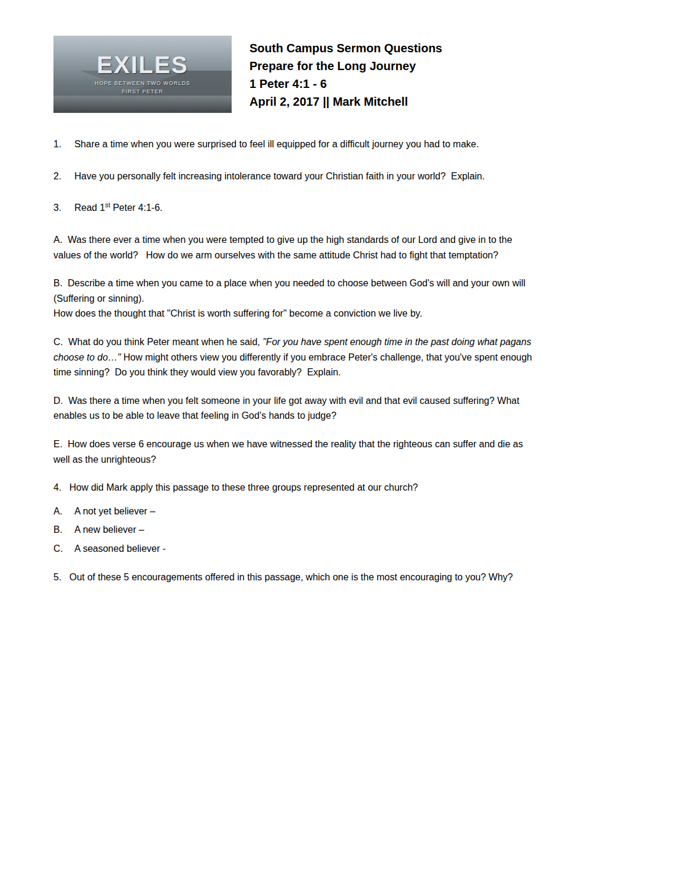EXILES
HOPE BETWEEN TWO WORLDS FIRST PETER
South Campus Sermon Questions
Prepare for the Long Journey
1 Peter 4:1 - 6
April 2, 2017 || Mark Mitchell
Share a time when you were surprised to feel ill equipped for a difficult journey you had to make.
Have you personally felt increasing intolerance toward your Christian faith in your world? Explain.
Read 1st Peter 4:1-6.
A. Was there ever a time when you were tempted to give up the high standards of our Lord and give in to the values of the world? How do we arm ourselves with the same attitude Christ had to fight that temptation?
B. Describe a time when you came to a place when you needed to choose between God's will and your own will (Suffering or sinning).
How does the thought that "Christ is worth suffering for" become a conviction we live by.
C. What do you think Peter meant when he said, "For you have spent enough time in the past doing what pagans choose to do…" How might others view you differently if you embrace Peter's challenge, that you've spent enough time sinning? Do you think they would view you favorably? Explain.
D. Was there a time when you felt someone in your life got away with evil and that evil caused suffering? What enables us to be able to leave that feeling in God's hands to judge?
E. How does verse 6 encourage us when we have witnessed the reality that the righteous can suffer and die as well as the unrighteous?
4. How did Mark apply this passage to these three groups represented at our church?
A not yet believer –
A new believer –
A seasoned believer -
5. Out of these 5 encouragements offered in this passage, which one is the most encouraging to you? Why?